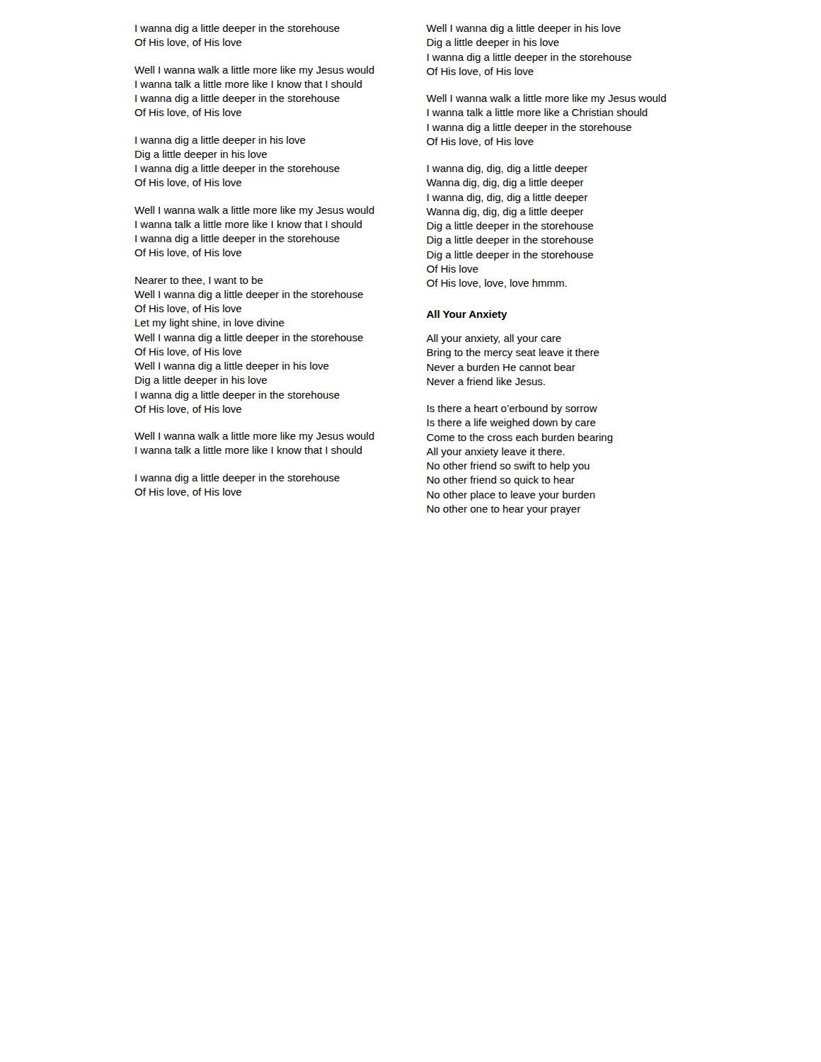I wanna dig a little deeper in the storehouse
Of His love, of His love
Well I wanna walk a little more like my Jesus would
I wanna talk a little more like I know that I should
I wanna dig a little deeper in the storehouse
Of His love, of His love
I wanna dig a little deeper in his love
Dig a little deeper in his love
I wanna dig a little deeper in the storehouse
Of His love, of His love
Well I wanna walk a little more like my Jesus would
I wanna talk a little more like I know that I should
I wanna dig a little deeper in the storehouse
Of His love, of His love
Nearer to thee, I want to be
Well I wanna dig a little deeper in the storehouse
Of His love, of His love
Let my light shine, in love divine
Well I wanna dig a little deeper in the storehouse
Of His love, of His love
Well I wanna dig a little deeper in his love
Dig a little deeper in his love
I wanna dig a little deeper in the storehouse
Of His love, of His love
Well I wanna walk a little more like my Jesus would
I wanna talk a little more like I know that I should
I wanna dig a little deeper in the storehouse
Of His love, of His love
Well I wanna dig a little deeper in his love
Dig a little deeper in his love
I wanna dig a little deeper in the storehouse
Of His love, of His love
Well I wanna walk a little more like my Jesus would
I wanna talk a little more like a Christian should
I wanna dig a little deeper in the storehouse
Of His love, of His love
I wanna dig, dig, dig a little deeper
Wanna dig, dig, dig a little deeper
I wanna dig, dig, dig a little deeper
Wanna dig, dig, dig a little deeper
Dig a little deeper in the storehouse
Dig a little deeper in the storehouse
Dig a little deeper in the storehouse
Of His love
Of His love, love, love hmmm.
All Your Anxiety
All your anxiety, all your care
Bring to the mercy seat leave it there
Never a burden He cannot bear
Never a friend like Jesus.
Is there a heart o’erbound by sorrow
Is there a life weighed down by care
Come to the cross each burden bearing
All your anxiety leave it there.
No other friend so swift to help you
No other friend so quick to hear
No other place to leave your burden
No other one to hear your prayer